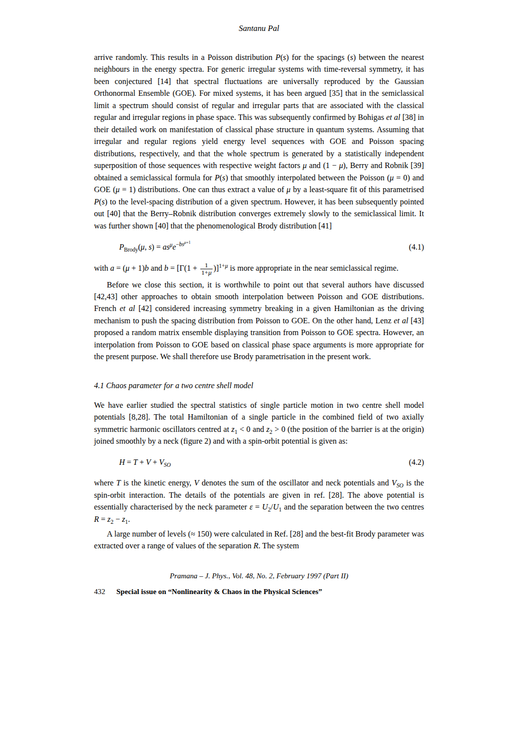Santanu Pal
arrive randomly. This results in a Poisson distribution P(s) for the spacings (s) between the nearest neighbours in the energy spectra. For generic irregular systems with time-reversal symmetry, it has been conjectured [14] that spectral fluctuations are universally reproduced by the Gaussian Orthonormal Ensemble (GOE). For mixed systems, it has been argued [35] that in the semiclassical limit a spectrum should consist of regular and irregular parts that are associated with the classical regular and irregular regions in phase space. This was subsequently confirmed by Bohigas et al [38] in their detailed work on manifestation of classical phase structure in quantum systems. Assuming that irregular and regular regions yield energy level sequences with GOE and Poisson spacing distributions, respectively, and that the whole spectrum is generated by a statistically independent superposition of those sequences with respective weight factors μ and (1 − μ), Berry and Robnik [39] obtained a semiclassical formula for P(s) that smoothly interpolated between the Poisson (μ = 0) and GOE (μ = 1) distributions. One can thus extract a value of μ by a least-square fit of this parametrised P(s) to the level-spacing distribution of a given spectrum. However, it has been subsequently pointed out [40] that the Berry–Robnik distribution converges extremely slowly to the semiclassical limit. It was further shown [40] that the phenomenological Brody distribution [41]
PBrody(μ, s) = asμe−bsμ+1 (4.1)
with a = (μ + 1)b and b = [Γ(1 + 11+μ)]1+μ is more appropriate in the near semiclassical regime.
Before we close this section, it is worthwhile to point out that several authors have discussed [42,43] other approaches to obtain smooth interpolation between Poisson and GOE distributions. French et al [42] considered increasing symmetry breaking in a given Hamiltonian as the driving mechanism to push the spacing distribution from Poisson to GOE. On the other hand, Lenz et al [43] proposed a random matrix ensemble displaying transition from Poisson to GOE spectra. However, an interpolation from Poisson to GOE based on classical phase space arguments is more appropriate for the present purpose. We shall therefore use Brody parametrisation in the present work.
4.1 Chaos parameter for a two centre shell model
We have earlier studied the spectral statistics of single particle motion in two centre shell model potentials [8,28]. The total Hamiltonian of a single particle in the combined field of two axially symmetric harmonic oscillators centred at z1 < 0 and z2 > 0 (the position of the barrier is at the origin) joined smoothly by a neck (figure 2) and with a spin-orbit potential is given as:
H = T + V + VSO (4.2)
where T is the kinetic energy, V denotes the sum of the oscillator and neck potentials and VSO is the spin-orbit interaction. The details of the potentials are given in ref. [28]. The above potential is essentially characterised by the neck parameter ε = U2/U1 and the separation between the two centres R = z2 − z1.
A large number of levels (≈ 150) were calculated in Ref. [28] and the best-fit Brody parameter was extracted over a range of values of the separation R. The system
Pramana – J. Phys., Vol. 48, No. 2, February 1997 (Part II)
432 Special issue on “Nonlinearity & Chaos in the Physical Sciences”